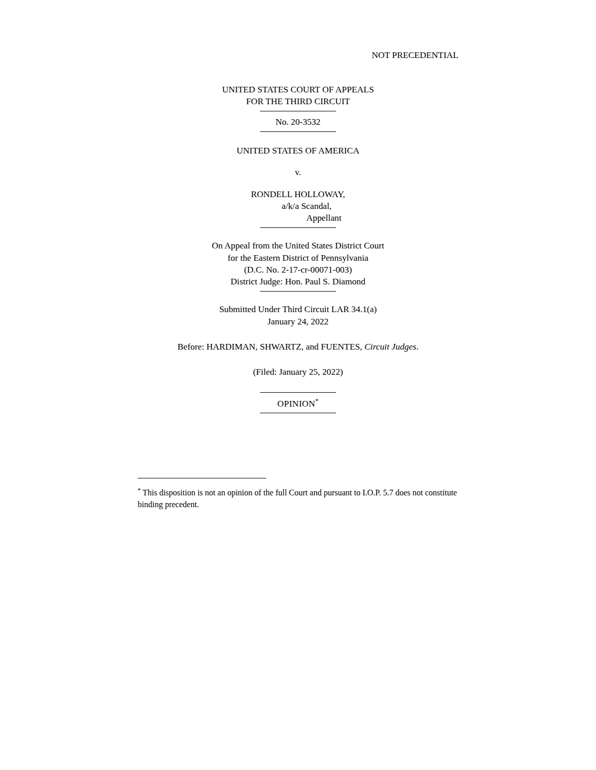NOT PRECEDENTIAL
UNITED STATES COURT OF APPEALS
FOR THE THIRD CIRCUIT
No. 20-3532
UNITED STATES OF AMERICA
v.
RONDELL HOLLOWAY,
a/k/a Scandal, Appellant
On Appeal from the United States District Court
for the Eastern District of Pennsylvania
(D.C. No. 2-17-cr-00071-003)
District Judge: Hon. Paul S. Diamond
Submitted Under Third Circuit LAR 34.1(a)
January 24, 2022
Before: HARDIMAN, SHWARTZ, and FUENTES, Circuit Judges.
(Filed: January 25, 2022)
OPINION*
* This disposition is not an opinion of the full Court and pursuant to I.O.P. 5.7 does not constitute binding precedent.